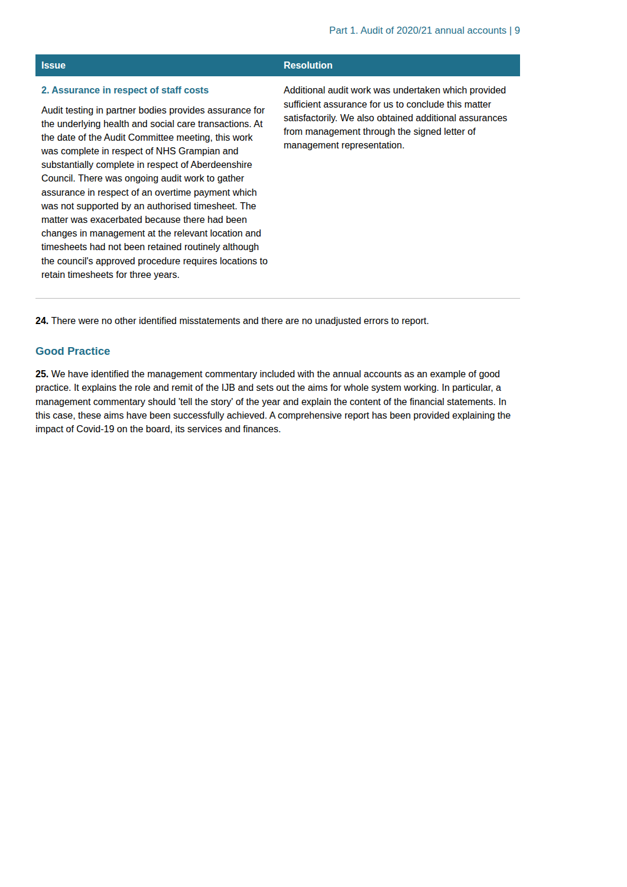Part 1. Audit of 2020/21 annual accounts | 9
| Issue | Resolution |
| --- | --- |
| 2. Assurance in respect of staff costs Audit testing in partner bodies provides assurance for the underlying health and social care transactions. At the date of the Audit Committee meeting, this work was complete in respect of NHS Grampian and substantially complete in respect of Aberdeenshire Council. There was ongoing audit work to gather assurance in respect of an overtime payment which was not supported by an authorised timesheet. The matter was exacerbated because there had been changes in management at the relevant location and timesheets had not been retained routinely although the council's approved procedure requires locations to retain timesheets for three years. | Additional audit work was undertaken which provided sufficient assurance for us to conclude this matter satisfactorily. We also obtained additional assurances from management through the signed letter of management representation. |
24. There were no other identified misstatements and there are no unadjusted errors to report.
Good Practice
25. We have identified the management commentary included with the annual accounts as an example of good practice. It explains the role and remit of the IJB and sets out the aims for whole system working. In particular, a management commentary should 'tell the story' of the year and explain the content of the financial statements. In this case, these aims have been successfully achieved. A comprehensive report has been provided explaining the impact of Covid-19 on the board, its services and finances.